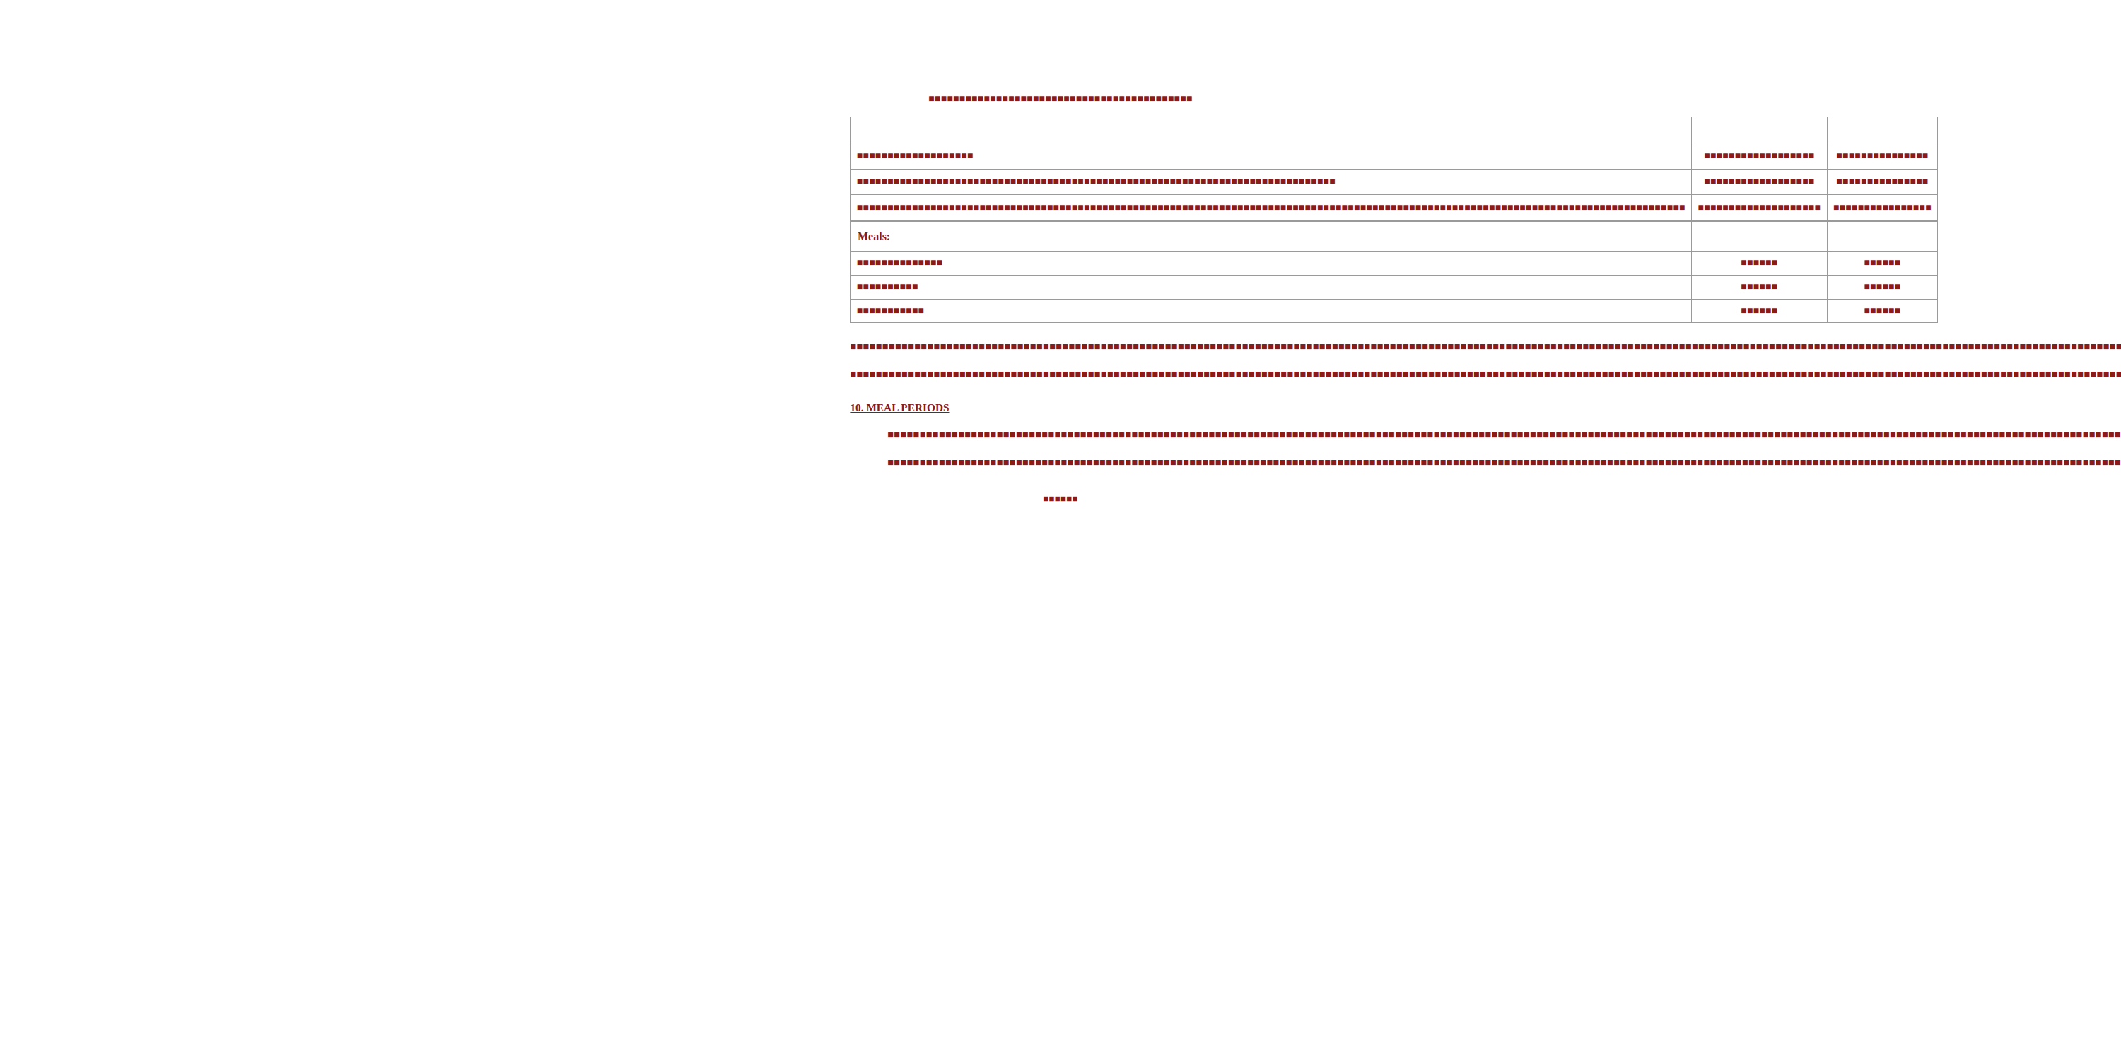Effective Dates of Lodging and Meal Credits
| Room occupied alone | Effective date one | Amount per week |
| Room shared with another employee of the same employer under written agreement | Effective date two | Amount per week |
| Apartment or house provided by the employer, two thirds of the ordinary rental value, not to exceed the maximum stated amount per month | Effective date three | Amount per month |
| Meals: | | |
| Breakfast meal | Amount | Amount |
| Lunch meal | Amount | Amount |
| Dinner meal | Amount | Amount |
Meals evaluated as part of the minimum wage must be bona fide meals consistent with the employee's work shift. Deductions shall not be made for meals not received or lodging not used, and no credit may be taken absent a voluntary written agreement.
If, as a condition of employment, the employee must live at the place of employment or occupy quarters owned or under the control of the employer, then the employer may not charge rent in excess of the values listed above, and the credit shall be applied only as permitted by this order.
10. MEAL PERIODS
No employer shall employ any person for a work period of more than five hours without a meal period of not less than thirty minutes, except that when a work period of not more than six hours will complete the day's work, the meal period may be waived by mutual consent of the employer and the employee.
An employer may not employ an employee for a work period of more than ten hours per day without providing the employee with a second meal period of not less than thirty minutes, except that if the total hours worked is no more than twelve hours, the second meal period may be waived by mutual consent of the employer and the employee only if the first meal period was not waived.
Page 7